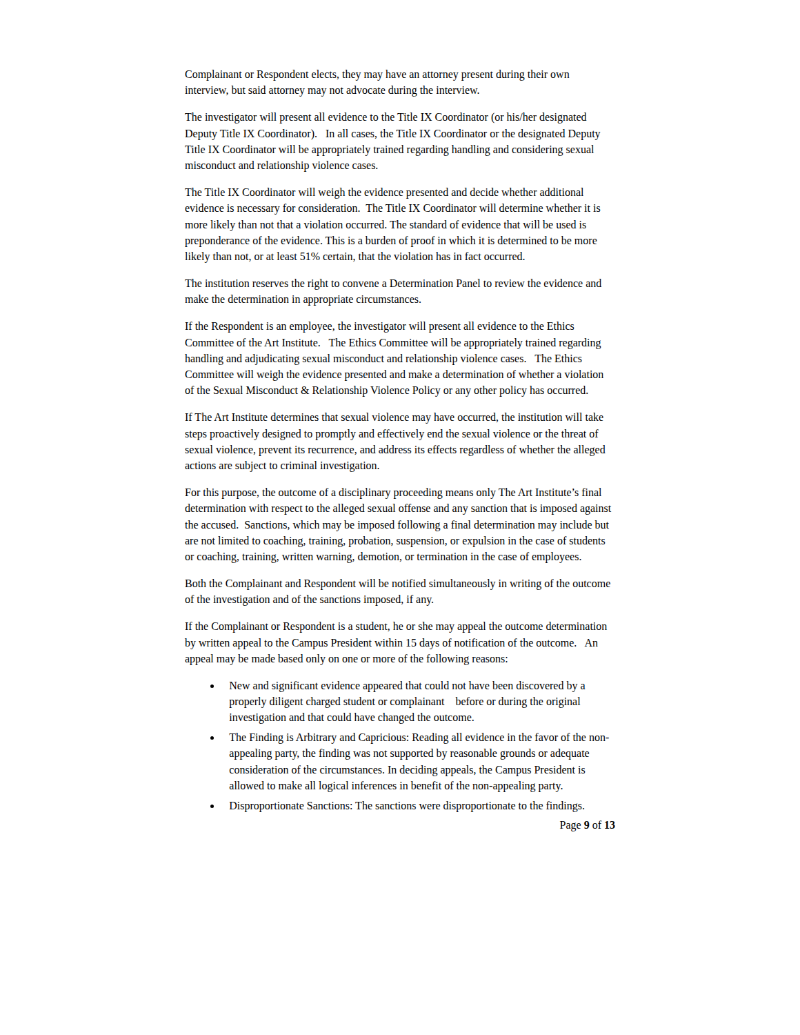Complainant or Respondent elects, they may have an attorney present during their own interview, but said attorney may not advocate during the interview.
The investigator will present all evidence to the Title IX Coordinator (or his/her designated Deputy Title IX Coordinator). In all cases, the Title IX Coordinator or the designated Deputy Title IX Coordinator will be appropriately trained regarding handling and considering sexual misconduct and relationship violence cases.
The Title IX Coordinator will weigh the evidence presented and decide whether additional evidence is necessary for consideration. The Title IX Coordinator will determine whether it is more likely than not that a violation occurred. The standard of evidence that will be used is preponderance of the evidence. This is a burden of proof in which it is determined to be more likely than not, or at least 51% certain, that the violation has in fact occurred.
The institution reserves the right to convene a Determination Panel to review the evidence and make the determination in appropriate circumstances.
If the Respondent is an employee, the investigator will present all evidence to the Ethics Committee of the Art Institute. The Ethics Committee will be appropriately trained regarding handling and adjudicating sexual misconduct and relationship violence cases. The Ethics Committee will weigh the evidence presented and make a determination of whether a violation of the Sexual Misconduct & Relationship Violence Policy or any other policy has occurred.
If The Art Institute determines that sexual violence may have occurred, the institution will take steps proactively designed to promptly and effectively end the sexual violence or the threat of sexual violence, prevent its recurrence, and address its effects regardless of whether the alleged actions are subject to criminal investigation.
For this purpose, the outcome of a disciplinary proceeding means only The Art Institute’s final determination with respect to the alleged sexual offense and any sanction that is imposed against the accused. Sanctions, which may be imposed following a final determination may include but are not limited to coaching, training, probation, suspension, or expulsion in the case of students or coaching, training, written warning, demotion, or termination in the case of employees.
Both the Complainant and Respondent will be notified simultaneously in writing of the outcome of the investigation and of the sanctions imposed, if any.
If the Complainant or Respondent is a student, he or she may appeal the outcome determination by written appeal to the Campus President within 15 days of notification of the outcome. An appeal may be made based only on one or more of the following reasons:
New and significant evidence appeared that could not have been discovered by a properly diligent charged student or complainant before or during the original investigation and that could have changed the outcome.
The Finding is Arbitrary and Capricious: Reading all evidence in the favor of the non-appealing party, the finding was not supported by reasonable grounds or adequate consideration of the circumstances. In deciding appeals, the Campus President is allowed to make all logical inferences in benefit of the non-appealing party.
Disproportionate Sanctions: The sanctions were disproportionate to the findings.
Page 9 of 13